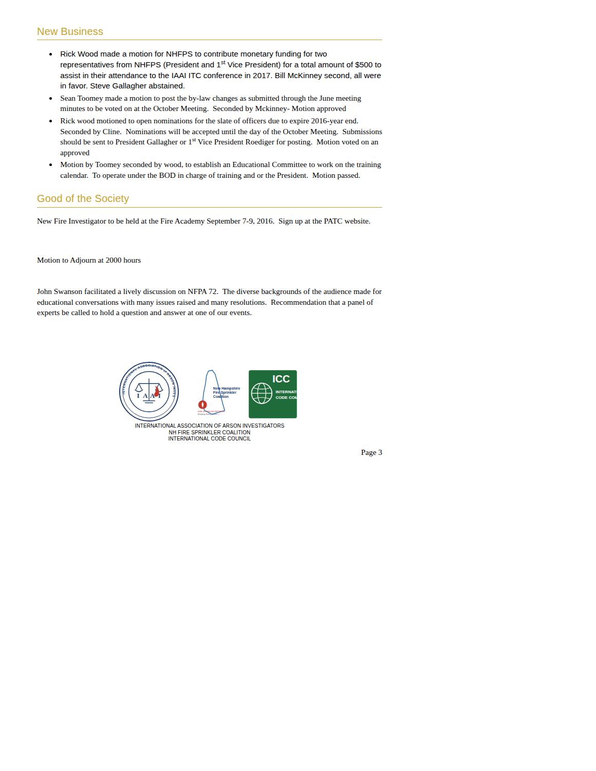New Business
Rick Wood made a motion for NHFPS to contribute monetary funding for two representatives from NHFPS (President and 1st Vice President) for a total amount of $500 to assist in their attendance to the IAAI ITC conference in 2017. Bill McKinney second, all were in favor. Steve Gallagher abstained.
Sean Toomey made a motion to post the by-law changes as submitted through the June meeting minutes to be voted on at the October Meeting. Seconded by Mckinney- Motion approved
Rick wood motioned to open nominations for the slate of officers due to expire 2016-year end. Seconded by Cline. Nominations will be accepted until the day of the October Meeting. Submissions should be sent to President Gallagher or 1st Vice President Roediger for posting. Motion voted on an approved
Motion by Toomey seconded by wood, to establish an Educational Committee to work on the training calendar. To operate under the BOD in charge of training and or the President. Motion passed.
Good of the Society
New Fire Investigator to be held at the Fire Academy September 7-9, 2016. Sign up at the PATC website.
Motion to Adjourn at 2000 hours
John Swanson facilitated a lively discussion on NFPA 72. The diverse backgrounds of the audience made for educational conversations with many issues raised and many resolutions. Recommendation that a panel of experts be called to hold a question and answer at one of our events.
INTERNATIONAL ASSOCIATION of ARSON INVESTIGATORS, INC. I A A I New Hampshire Fire Sprinkler Coalition FIRE SPRINKLER INITIATIVE Bringing Safety Home ® ICC INTERNATIONAL CODE COUNCIL ®
INTERNATIONAL ASSOCIATION OF ARSON INVESTIGATORS
NH FIRE SPRINKLER COALITION
INTERNATIONAL CODE COUNCIL
Page 3